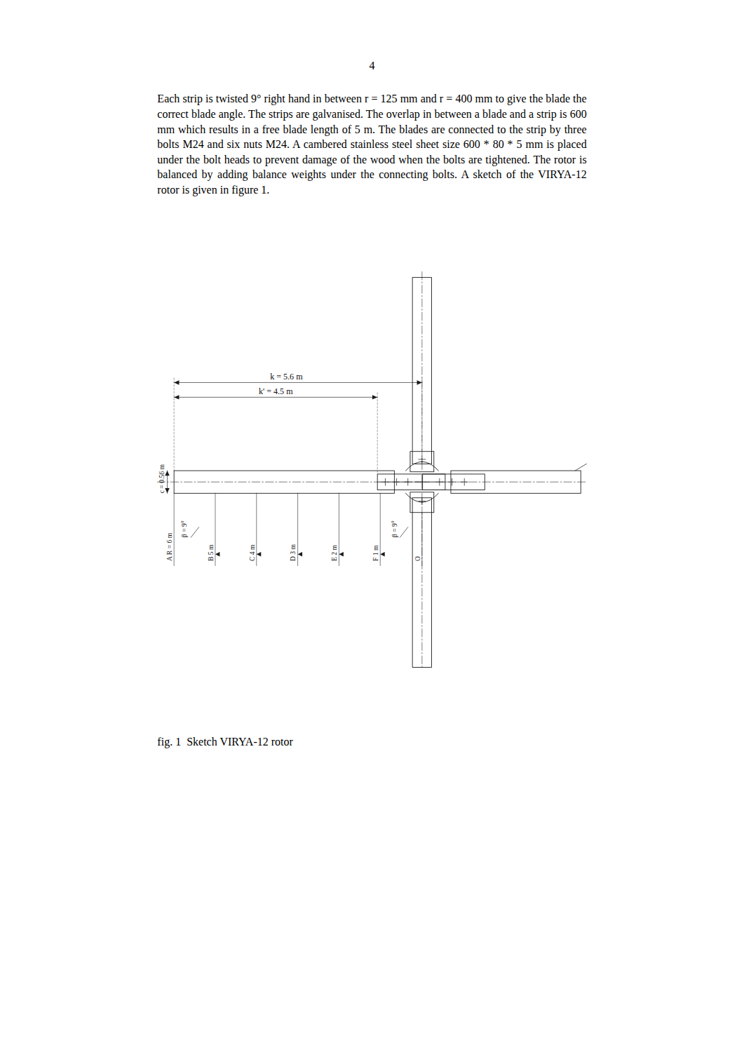4
Each strip is twisted 9° right hand in between r = 125 mm and r = 400 mm to give the blade the correct blade angle. The strips are galvanised. The overlap in between a blade and a strip is 600 mm which results in a free blade length of 5 m. The blades are connected to the strip by three bolts M24 and six nuts M24. A cambered stainless steel sheet size 600 * 80 * 5 mm is placed under the bolt heads to prevent damage of the wood when the bolts are tightened. The rotor is balanced by adding balance weights under the connecting bolts. A sketch of the VIRYA-12 rotor is given in figure 1.
k = 5.6 m k' = 4.5 m c = 0.56 m A R = 6 m β = 9° B 5 m C 4 m D 3 m E 2 m F 1 m β = 9° O
fig. 1 Sketch VIRYA-12 rotor